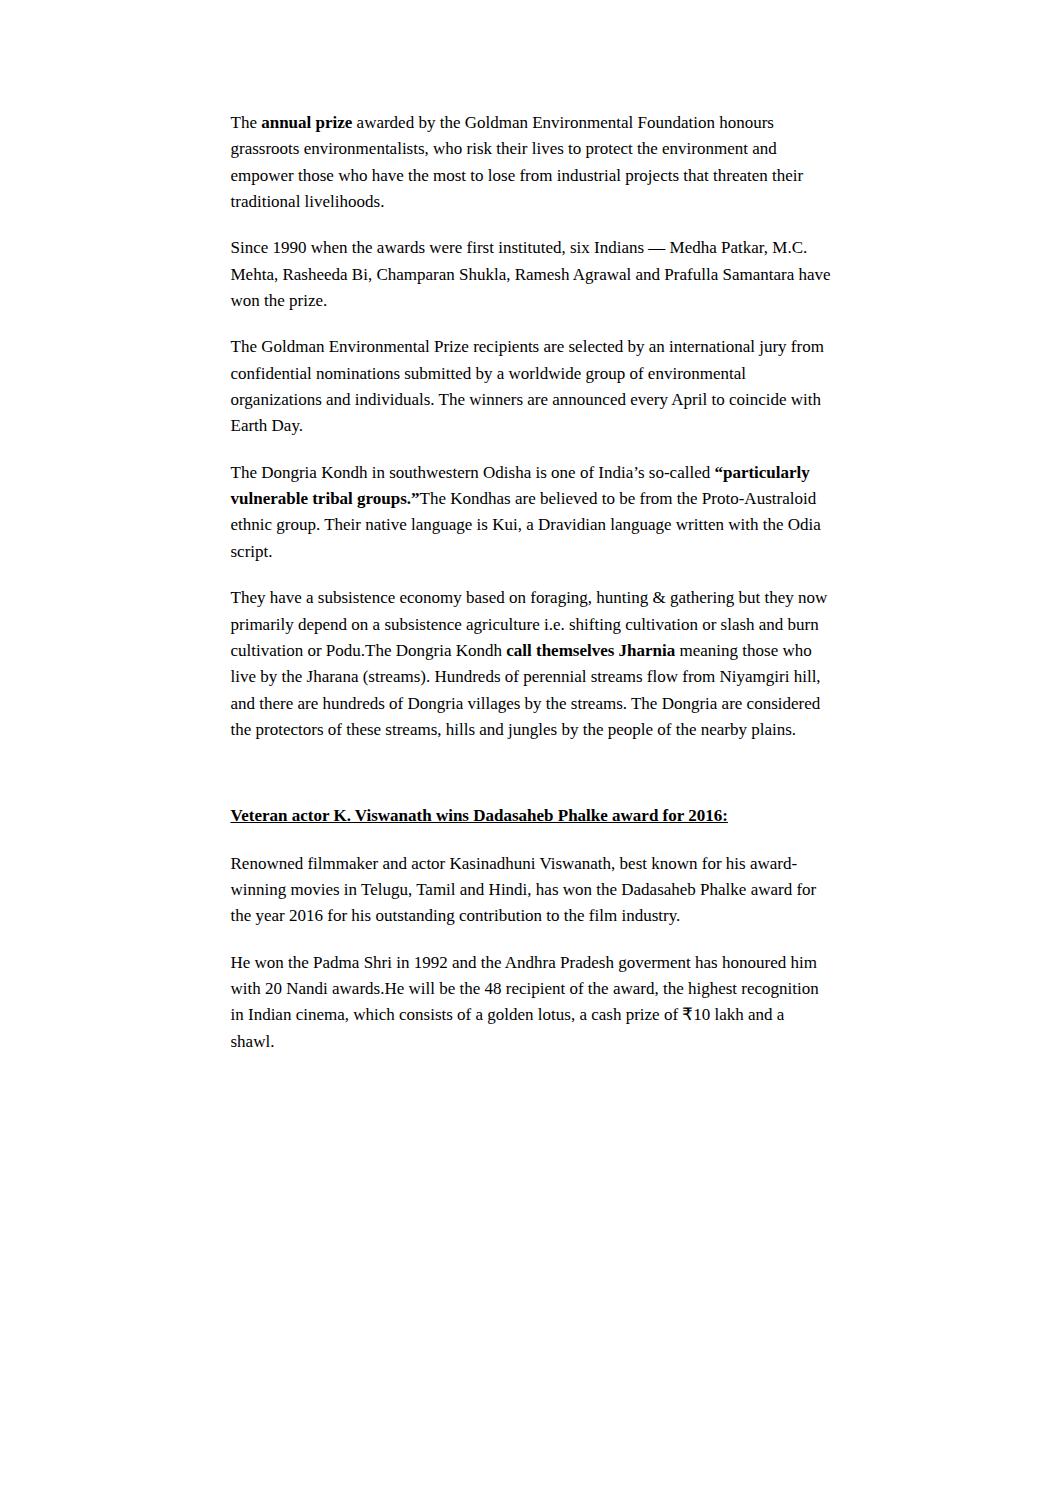The annual prize awarded by the Goldman Environmental Foundation honours grassroots environmentalists, who risk their lives to protect the environment and empower those who have the most to lose from industrial projects that threaten their traditional livelihoods.
Since 1990 when the awards were first instituted, six Indians — Medha Patkar, M.C. Mehta, Rasheeda Bi, Champaran Shukla, Ramesh Agrawal and Prafulla Samantara have won the prize.
The Goldman Environmental Prize recipients are selected by an international jury from confidential nominations submitted by a worldwide group of environmental organizations and individuals. The winners are announced every April to coincide with Earth Day.
The Dongria Kondh in southwestern Odisha is one of India’s so-called “particularly vulnerable tribal groups.”The Kondhas are believed to be from the Proto-Australoid ethnic group. Their native language is Kui, a Dravidian language written with the Odia script.
They have a subsistence economy based on foraging, hunting & gathering but they now primarily depend on a subsistence agriculture i.e. shifting cultivation or slash and burn cultivation or Podu.The Dongria Kondh call themselves Jharnia meaning those who live by the Jharana (streams). Hundreds of perennial streams flow from Niyamgiri hill, and there are hundreds of Dongria villages by the streams. The Dongria are considered the protectors of these streams, hills and jungles by the people of the nearby plains.
Veteran actor K. Viswanath wins Dadasaheb Phalke award for 2016:
Renowned filmmaker and actor Kasinadhuni Viswanath, best known for his award-winning movies in Telugu, Tamil and Hindi, has won the Dadasaheb Phalke award for the year 2016 for his outstanding contribution to the film industry.
He won the Padma Shri in 1992 and the Andhra Pradesh goverment has honoured him with 20 Nandi awards.He will be the 48 recipient of the award, the highest recognition in Indian cinema, which consists of a golden lotus, a cash prize of ₹10 lakh and a shawl.